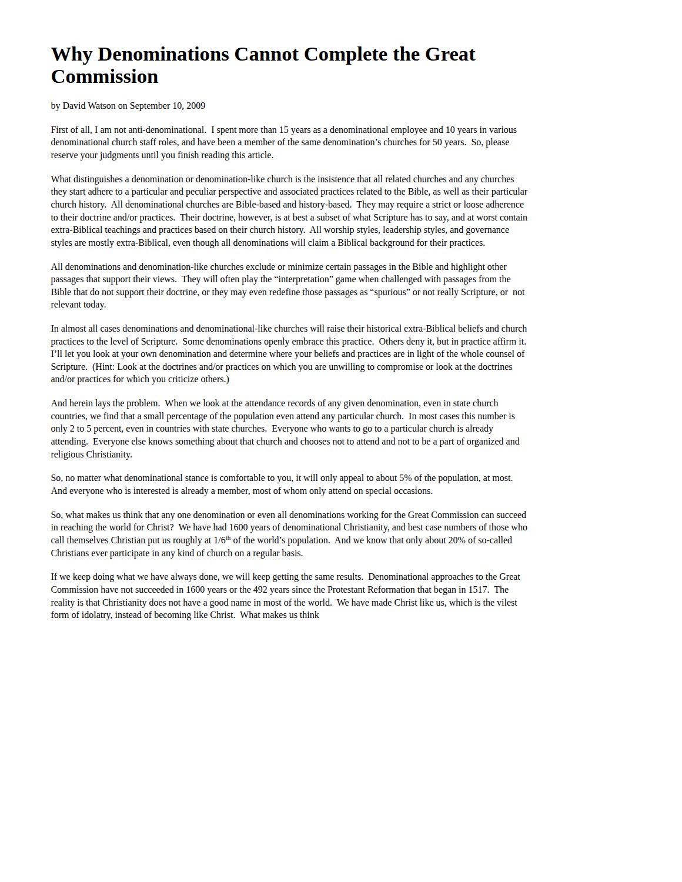Why Denominations Cannot Complete the Great Commission
by David Watson on September 10, 2009
First of all, I am not anti-denominational. I spent more than 15 years as a denominational employee and 10 years in various denominational church staff roles, and have been a member of the same denomination’s churches for 50 years. So, please reserve your judgments until you finish reading this article.
What distinguishes a denomination or denomination-like church is the insistence that all related churches and any churches they start adhere to a particular and peculiar perspective and associated practices related to the Bible, as well as their particular church history. All denominational churches are Bible-based and history-based. They may require a strict or loose adherence to their doctrine and/or practices. Their doctrine, however, is at best a subset of what Scripture has to say, and at worst contain extra-Biblical teachings and practices based on their church history. All worship styles, leadership styles, and governance styles are mostly extra-Biblical, even though all denominations will claim a Biblical background for their practices.
All denominations and denomination-like churches exclude or minimize certain passages in the Bible and highlight other passages that support their views. They will often play the “interpretation” game when challenged with passages from the Bible that do not support their doctrine, or they may even redefine those passages as “spurious” or not really Scripture, or not relevant today.
In almost all cases denominations and denominational-like churches will raise their historical extra-Biblical beliefs and church practices to the level of Scripture. Some denominations openly embrace this practice. Others deny it, but in practice affirm it. I’ll let you look at your own denomination and determine where your beliefs and practices are in light of the whole counsel of Scripture. (Hint: Look at the doctrines and/or practices on which you are unwilling to compromise or look at the doctrines and/or practices for which you criticize others.)
And herein lays the problem. When we look at the attendance records of any given denomination, even in state church countries, we find that a small percentage of the population even attend any particular church. In most cases this number is only 2 to 5 percent, even in countries with state churches. Everyone who wants to go to a particular church is already attending. Everyone else knows something about that church and chooses not to attend and not to be a part of organized and religious Christianity.
So, no matter what denominational stance is comfortable to you, it will only appeal to about 5% of the population, at most. And everyone who is interested is already a member, most of whom only attend on special occasions.
So, what makes us think that any one denomination or even all denominations working for the Great Commission can succeed in reaching the world for Christ? We have had 1600 years of denominational Christianity, and best case numbers of those who call themselves Christian put us roughly at 1/6th of the world’s population. And we know that only about 20% of so-called Christians ever participate in any kind of church on a regular basis.
If we keep doing what we have always done, we will keep getting the same results. Denominational approaches to the Great Commission have not succeeded in 1600 years or the 492 years since the Protestant Reformation that began in 1517. The reality is that Christianity does not have a good name in most of the world. We have made Christ like us, which is the vilest form of idolatry, instead of becoming like Christ. What makes us think